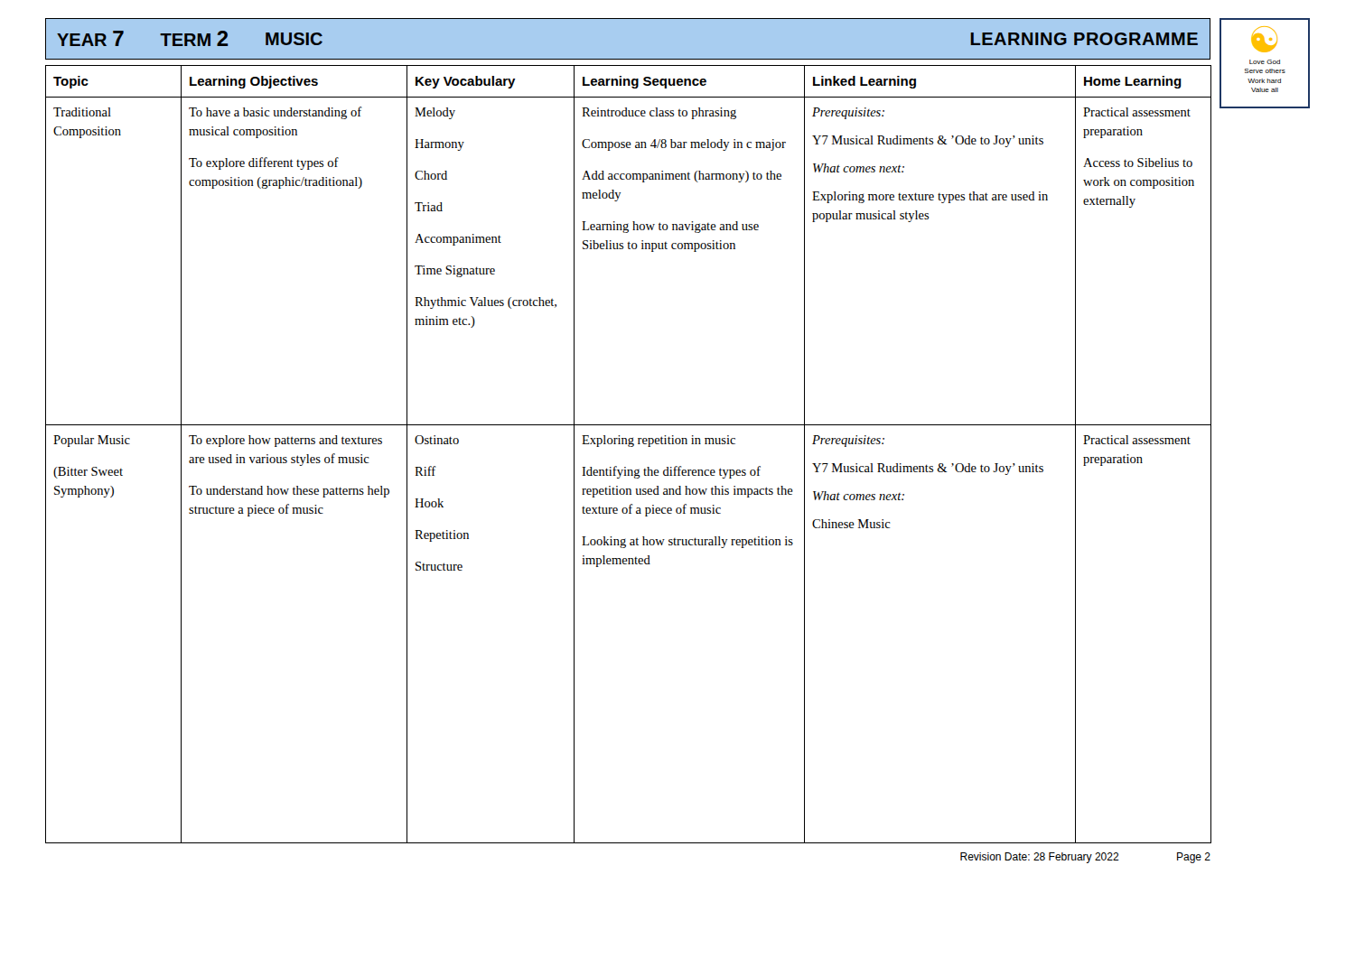☯
Love God
Serve others
Work hard
Value all
YEAR 7 TERM 2 MUSIC LEARNING PROGRAMME
| Topic | Learning Objectives | Key Vocabulary | Learning Sequence | Linked Learning | Home Learning |
| --- | --- | --- | --- | --- | --- |
| Traditional Composition | To have a basic understanding of musical composition To explore different types of composition (graphic/traditional) | Melody Harmony Chord Triad Accompaniment Time Signature Rhythmic Values (crotchet, minim etc.) | Reintroduce class to phrasing Compose an 4/8 bar melody in c major Add accompaniment (harmony) to the melody Learning how to navigate and use Sibelius to input composition | Prerequisites: Y7 Musical Rudiments & ’Ode to Joy’ units What comes next: Exploring more texture types that are used in popular musical styles | Practical assessment preparation Access to Sibelius to work on composition externally |
| Popular Music (Bitter Sweet Symphony) | To explore how patterns and textures are used in various styles of music To understand how these patterns help structure a piece of music | Ostinato Riff Hook Repetition Structure | Exploring repetition in music Identifying the difference types of repetition used and how this impacts the texture of a piece of music Looking at how structurally repetition is implemented | Prerequisites: Y7 Musical Rudiments & ’Ode to Joy’ units What comes next: Chinese Music | Practical assessment preparation |
Revision Date: 28 February 2022 Page 2